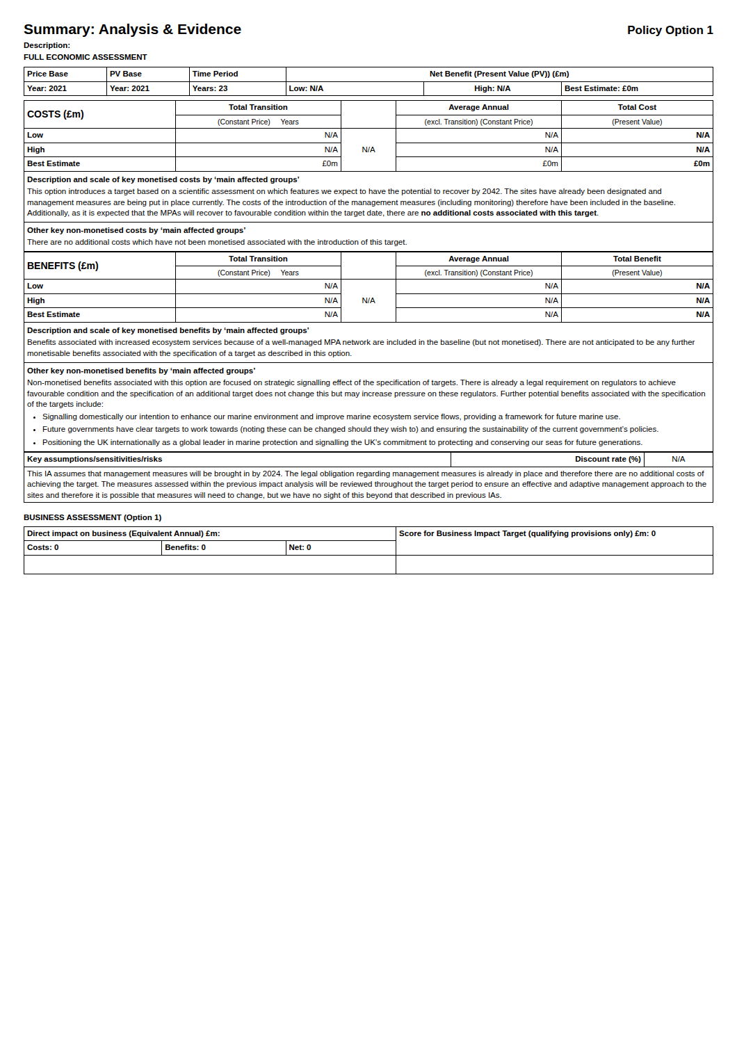Summary: Analysis & Evidence
Policy Option 1
Description:
FULL ECONOMIC ASSESSMENT
| Price Base | PV Base | Time Period | Net Benefit (Present Value (PV)) (£m) |
| Year: 2021 | Year: 2021 | Years: 23 | Low: N/A | High: N/A | Best Estimate: £0m |
| COSTS (£m) | Total Transition | | Average Annual | Total Cost |
| (Constant Price) Years | (excl. Transition) (Constant Price) | (Present Value) |
| Low | N/A | N/A | N/A | N/A |
| High | N/A | N/A | N/A |
| Best Estimate | £0m | £0m | £0m |
| Description and scale of key monetised costs by ‘main affected groups’ This option introduces a target based on a scientific assessment on which features we expect to have the potential to recover by 2042. The sites have already been designated and management measures are being put in place currently. The costs of the introduction of the management measures (including monitoring) therefore have been included in the baseline. Additionally, as it is expected that the MPAs will recover to favourable condition within the target date, there are no additional costs associated with this target . |
| Other key non-monetised costs by ‘main affected groups’ There are no additional costs which have not been monetised associated with the introduction of this target. |
| BENEFITS (£m) | Total Transition | | Average Annual | Total Benefit |
| (Constant Price) Years | (excl. Transition) (Constant Price) | (Present Value) |
| Low | N/A | N/A | N/A | N/A |
| High | N/A | N/A | N/A |
| Best Estimate | N/A | N/A | N/A |
| Description and scale of key monetised benefits by ‘main affected groups’ Benefits associated with increased ecosystem services because of a well-managed MPA network are included in the baseline (but not monetised). There are not anticipated to be any further monetisable benefits associated with the specification of a target as described in this option. |
| Other key non-monetised benefits by ‘main affected groups’ Non-monetised benefits associated with this option are focused on strategic signalling effect of the specification of targets. There is already a legal requirement on regulators to achieve favourable condition and the specification of an additional target does not change this but may increase pressure on these regulators. Further potential benefits associated with the specification of the targets include: Signalling domestically our intention to enhance our marine environment and improve marine ecosystem service flows, providing a framework for future marine use. Future governments have clear targets to work towards (noting these can be changed should they wish to) and ensuring the sustainability of the current government’s policies. Positioning the UK internationally as a global leader in marine protection and signalling the UK’s commitment to protecting and conserving our seas for future generations. |
| Key assumptions/sensitivities/risks | Discount rate (%) | N/A |
| This IA assumes that management measures will be brought in by 2024. The legal obligation regarding management measures is already in place and therefore there are no additional costs of achieving the target. The measures assessed within the previous impact analysis will be reviewed throughout the target period to ensure an effective and adaptive management approach to the sites and therefore it is possible that measures will need to change, but we have no sight of this beyond that described in previous IAs. |
BUSINESS ASSESSMENT (Option 1)
| Direct impact on business (Equivalent Annual) £m: | Score for Business Impact Target (qualifying provisions only) £m: 0 |
| Costs: 0 | Benefits: 0 | Net: 0 |